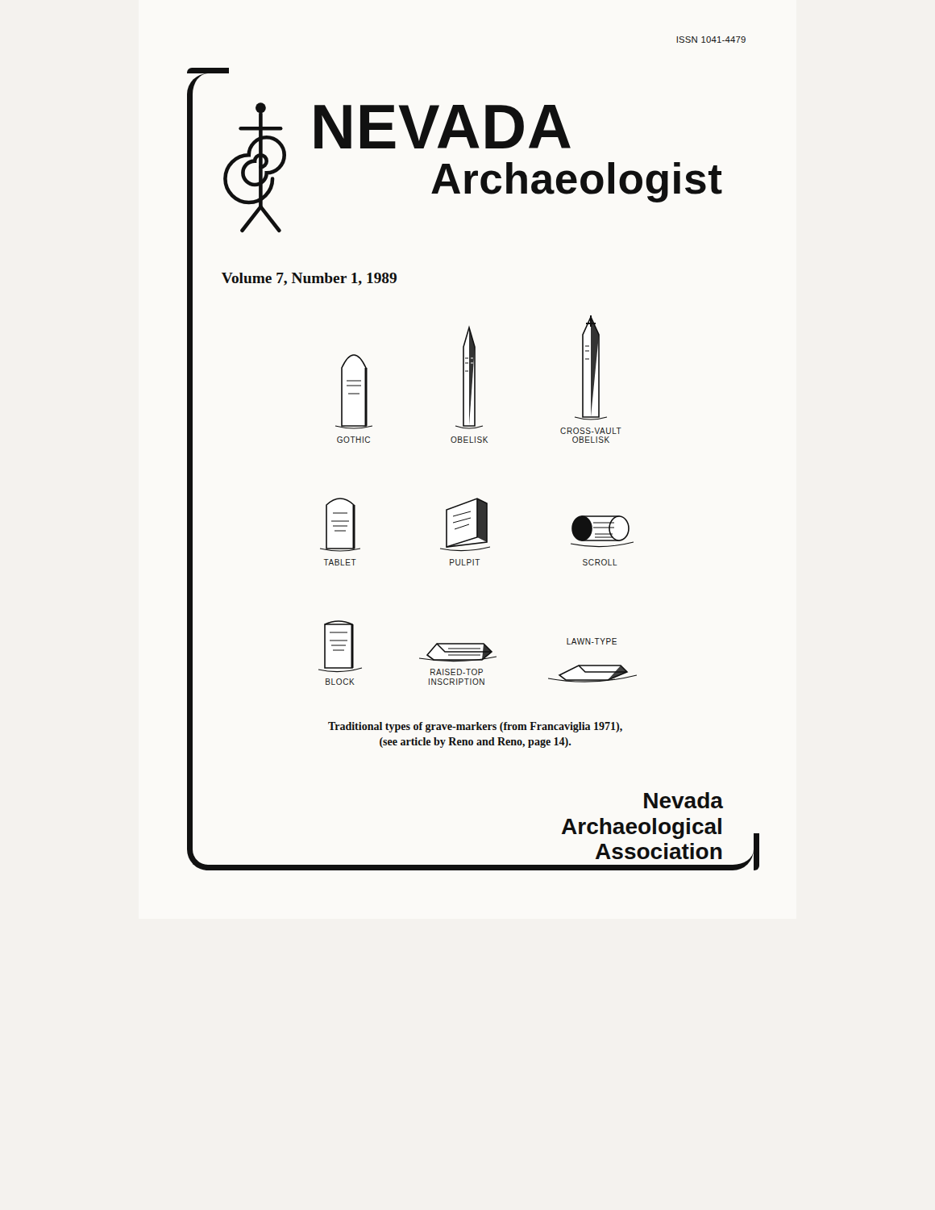ISSN 1041-4479
Nevada
Archaeologist
Volume 7, Number 1, 1989
GOTHIC
OBELISK
CROSS-VAULT
OBELISK
TABLET
PULPIT
SCROLL
BLOCK
RAISED-TOP
INSCRIPTION
LAWN-TYPE
Traditional types of grave-markers (from Francaviglia 1971),
(see article by Reno and Reno, page 14).
Nevada
Archaeological
Association